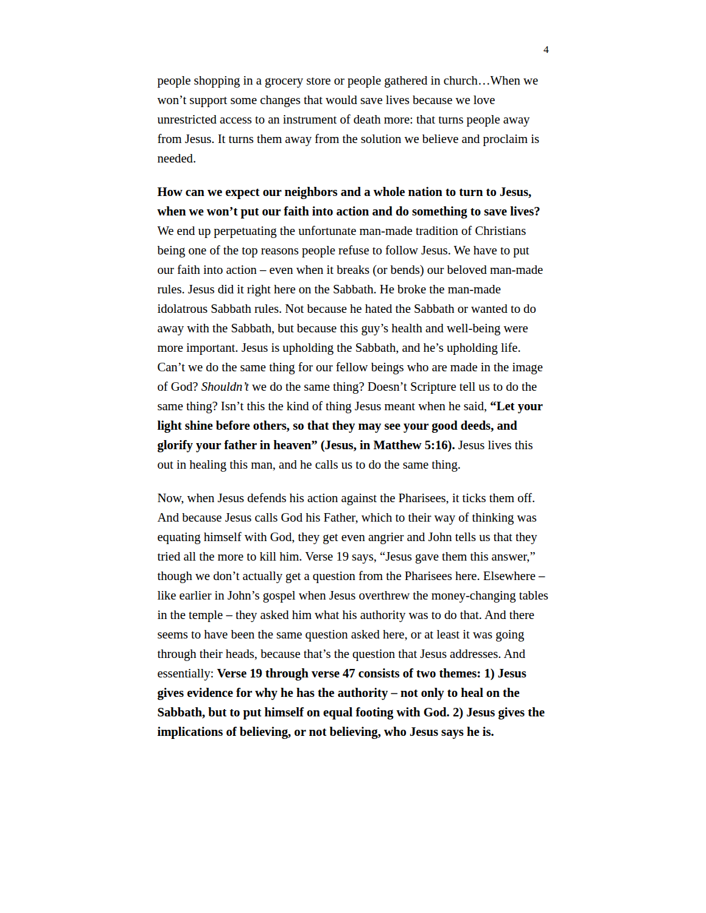4
people shopping in a grocery store or people gathered in church…When we won’t support some changes that would save lives because we love unrestricted access to an instrument of death more: that turns people away from Jesus. It turns them away from the solution we believe and proclaim is needed.
How can we expect our neighbors and a whole nation to turn to Jesus, when we won’t put our faith into action and do something to save lives? We end up perpetuating the unfortunate man-made tradition of Christians being one of the top reasons people refuse to follow Jesus. We have to put our faith into action – even when it breaks (or bends) our beloved man-made rules. Jesus did it right here on the Sabbath. He broke the man-made idolatrous Sabbath rules. Not because he hated the Sabbath or wanted to do away with the Sabbath, but because this guy’s health and well-being were more important. Jesus is upholding the Sabbath, and he’s upholding life. Can’t we do the same thing for our fellow beings who are made in the image of God? Shouldn’t we do the same thing? Doesn’t Scripture tell us to do the same thing? Isn’t this the kind of thing Jesus meant when he said, “Let your light shine before others, so that they may see your good deeds, and glorify your father in heaven” (Jesus, in Matthew 5:16). Jesus lives this out in healing this man, and he calls us to do the same thing.
Now, when Jesus defends his action against the Pharisees, it ticks them off. And because Jesus calls God his Father, which to their way of thinking was equating himself with God, they get even angrier and John tells us that they tried all the more to kill him. Verse 19 says, “Jesus gave them this answer,” though we don’t actually get a question from the Pharisees here. Elsewhere – like earlier in John’s gospel when Jesus overthrew the money-changing tables in the temple – they asked him what his authority was to do that. And there seems to have been the same question asked here, or at least it was going through their heads, because that’s the question that Jesus addresses. And essentially: Verse 19 through verse 47 consists of two themes: 1) Jesus gives evidence for why he has the authority – not only to heal on the Sabbath, but to put himself on equal footing with God. 2) Jesus gives the implications of believing, or not believing, who Jesus says he is.